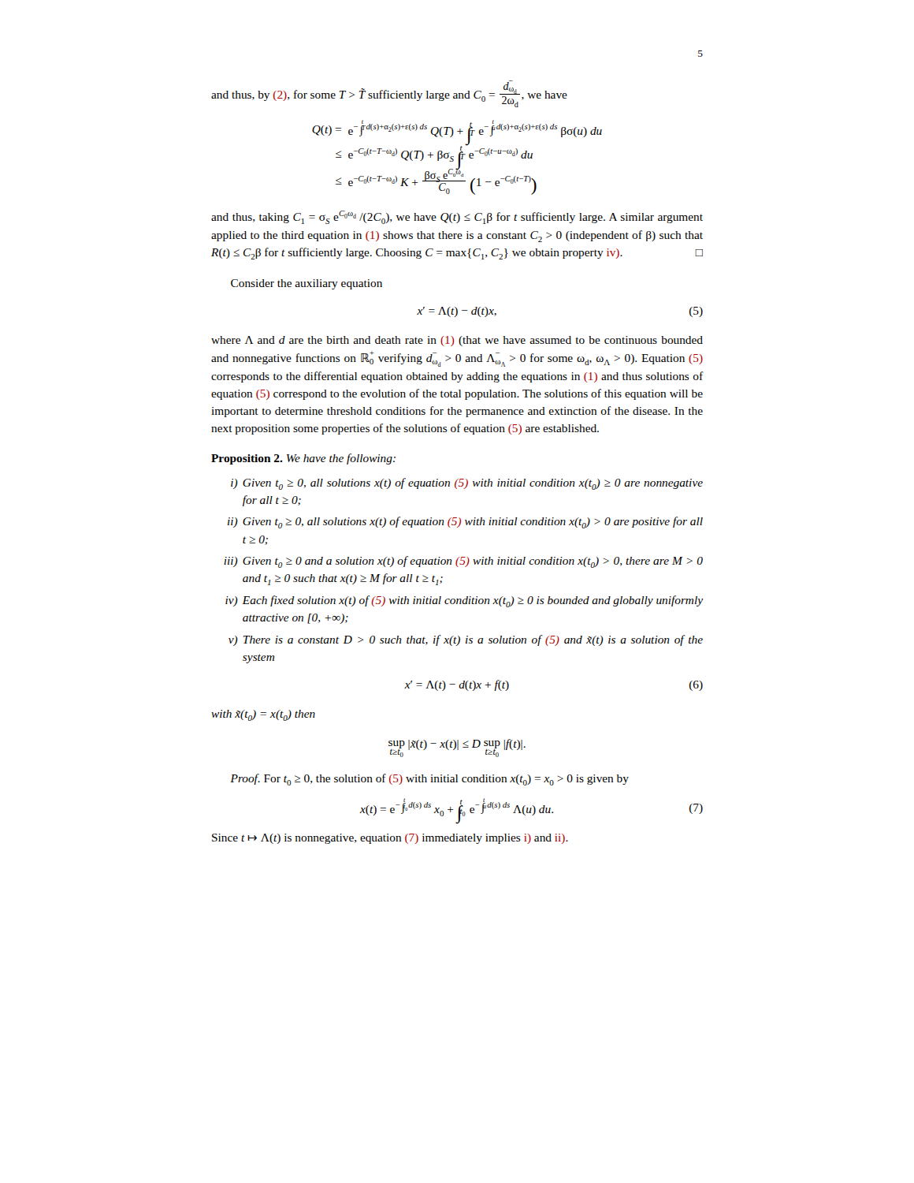5
and thus, by (2), for some T > T̃ sufficiently large and C0 = d−ωd 2ωd, we have
Q(t) =
e− ∫tT d(s)+α2(s)+ε(s) ds Q(T) + ∫tT e− ∫tu d(s)+α2(s)+ε(s) ds βσ(u) du
≤
e−C0(t−T−ωd) Q(T) + βσS ∫tT e−C0(t−u−ωd) du
≤
e−C0(t−T−ωd) K + βσS eC0ωd C0 (1 − e−C0(t−T))
and thus, taking C1 = σS eC0ωd /(2C0), we have Q(t) ≤ C1β for t sufficiently large. A similar argument applied to the third equation in (1) shows that there is a constant C2 > 0 (independent of β) such that R(t) ≤ C2β for t sufficiently large. Choosing C = max{C1, C2} we obtain property iv).□
Consider the auxiliary equation
x′ = Λ(t) − d(t)x, (5)
where Λ and d are the birth and death rate in (1) (that we have assumed to be continuous bounded and nonnegative functions on ℝ+0 verifying d−ωd > 0 and Λ−ωΛ > 0 for some ωd, ωΛ > 0). Equation (5) corresponds to the differential equation obtained by adding the equations in (1) and thus solutions of equation (5) correspond to the evolution of the total population. The solutions of this equation will be important to determine threshold conditions for the permanence and extinction of the disease. In the next proposition some properties of the solutions of equation (5) are established.
Proposition 2. We have the following:
i) Given t0 ≥ 0, all solutions x(t) of equation (5) with initial condition x(t0) ≥ 0 are nonnegative for all t ≥ 0;
ii) Given t0 ≥ 0, all solutions x(t) of equation (5) with initial condition x(t0) > 0 are positive for all t ≥ 0;
iii) Given t0 ≥ 0 and a solution x(t) of equation (5) with initial condition x(t0) > 0, there are M > 0 and t1 ≥ 0 such that x(t) ≥ M for all t ≥ t1;
iv) Each fixed solution x(t) of (5) with initial condition x(t0) ≥ 0 is bounded and globally uniformly attractive on [0, +∞);
v) There is a constant D > 0 such that, if x(t) is a solution of (5) and x̃(t) is a solution of the system
x′ = Λ(t) − d(t)x + f(t) (6)
with x̃(t0) = x(t0) then
sup t≥t0 |x̃(t) − x(t)| ≤ D sup t≥t0 |f(t)|.
Proof. For t0 ≥ 0, the solution of (5) with initial condition x(t0) = x0 > 0 is given by
x(t) = e− ∫tt0 d(s) ds x0 + ∫tt0 e− ∫tu d(s) ds Λ(u) du. (7)
Since t ↦ Λ(t) is nonnegative, equation (7) immediately implies i) and ii).